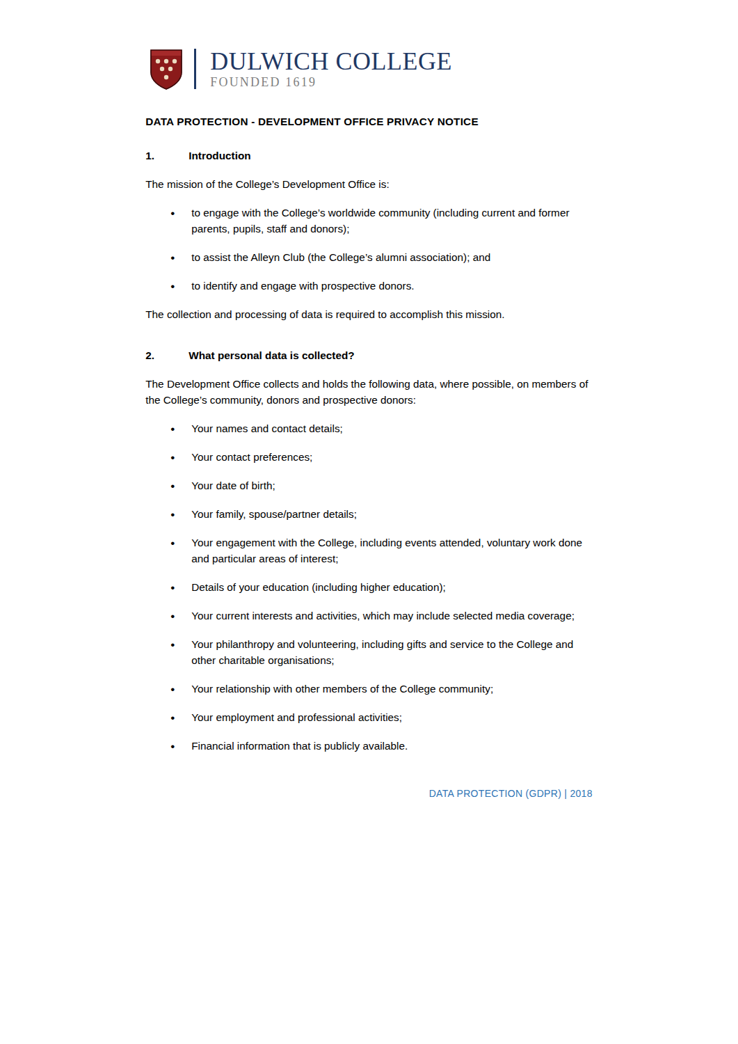DULWICH COLLEGE
FOUNDED 1619
DATA PROTECTION - DEVELOPMENT OFFICE PRIVACY NOTICE
1. Introduction
The mission of the College’s Development Office is:
to engage with the College’s worldwide community (including current and former parents, pupils, staff and donors);
to assist the Alleyn Club (the College’s alumni association); and
to identify and engage with prospective donors.
The collection and processing of data is required to accomplish this mission.
2. What personal data is collected?
The Development Office collects and holds the following data, where possible, on members of the College’s community, donors and prospective donors:
Your names and contact details;
Your contact preferences;
Your date of birth;
Your family, spouse/partner details;
Your engagement with the College, including events attended, voluntary work done and particular areas of interest;
Details of your education (including higher education);
Your current interests and activities, which may include selected media coverage;
Your philanthropy and volunteering, including gifts and service to the College and other charitable organisations;
Your relationship with other members of the College community;
Your employment and professional activities;
Financial information that is publicly available.
DATA PROTECTION (GDPR) | 2018